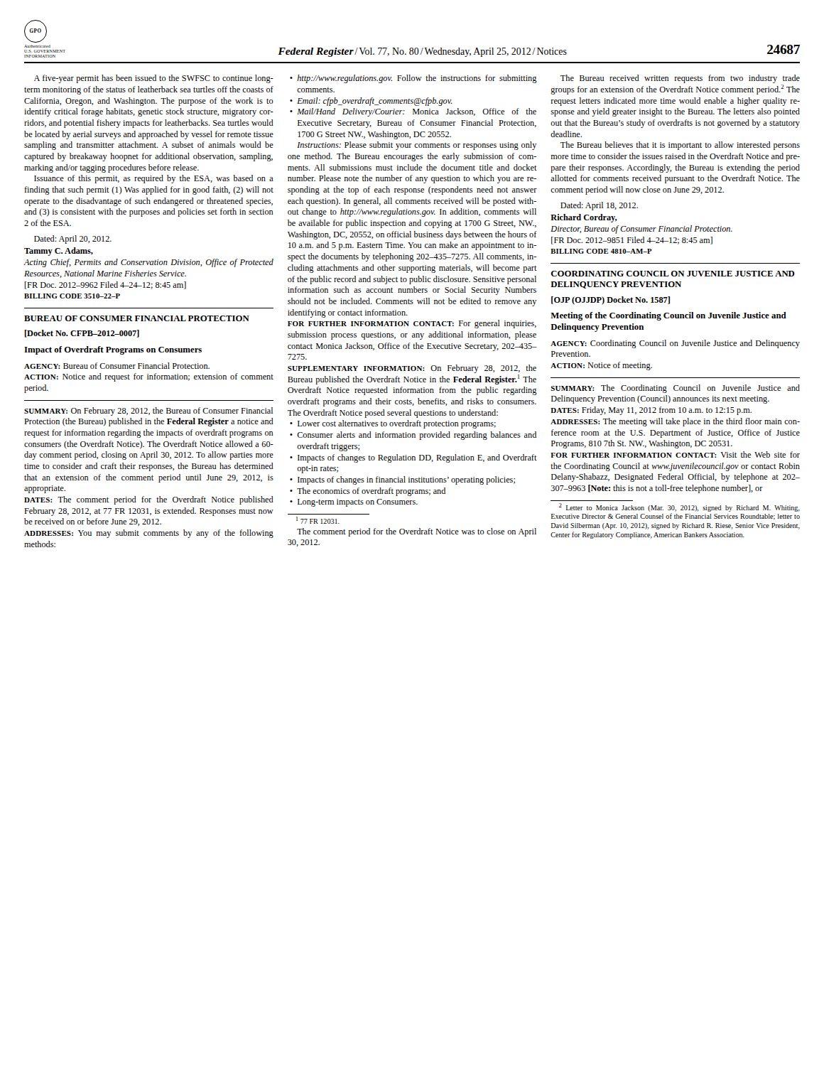Authenticated
U.S. GOVERNMENT
INFORMATION
Federal Register/Vol. 77, No. 80/Wednesday, April 25, 2012/Notices
24687
A five-year permit has been issued to the SWFSC to continue long-term monitoring of the status of leatherback sea turtles off the coasts of California, Oregon, and Washington. The purpose of the work is to identify critical forage habitats, genetic stock structure, migratory corridors, and potential fishery impacts for leatherbacks. Sea turtles would be located by aerial surveys and approached by vessel for remote tissue sampling and transmitter attachment. A subset of animals would be captured by breakaway hoopnet for additional observation, sampling, marking and/or tagging procedures before release.
Issuance of this permit, as required by the ESA, was based on a finding that such permit (1) Was applied for in good faith, (2) will not operate to the disadvantage of such endangered or threatened species, and (3) is consistent with the purposes and policies set forth in section 2 of the ESA.
Dated: April 20, 2012.
Tammy C. Adams,
Acting Chief, Permits and Conservation Division, Office of Protected Resources, National Marine Fisheries Service.
[FR Doc. 2012–9962 Filed 4–24–12; 8:45 am]
BILLING CODE 3510–22–P
BUREAU OF CONSUMER FINANCIAL PROTECTION
[Docket No. CFPB–2012–0007]
Impact of Overdraft Programs on Consumers
AGENCY: Bureau of Consumer Financial Protection.
ACTION: Notice and request for information; extension of comment period.
SUMMARY: On February 28, 2012, the Bureau of Consumer Financial Protection (the Bureau) published in the Federal Register a notice and request for information regarding the impacts of overdraft programs on consumers (the Overdraft Notice). The Overdraft Notice allowed a 60-day comment period, closing on April 30, 2012. To allow parties more time to consider and craft their responses, the Bureau has determined that an extension of the comment period until June 29, 2012, is appropriate.
DATES: The comment period for the Overdraft Notice published February 28, 2012, at 77 FR 12031, is extended. Responses must now be received on or before June 29, 2012.
ADDRESSES: You may submit comments by any of the following methods:
http://www.regulations.gov. Follow the instructions for submitting comments.
Email: cfpb_overdraft_comments@cfpb.gov.
Mail/Hand Delivery/Courier: Monica Jackson, Office of the Executive Secretary, Bureau of Consumer Financial Protection, 1700 G Street NW., Washington, DC 20552.
Instructions: Please submit your comments or responses using only one method. The Bureau encourages the early submission of comments. All submissions must include the document title and docket number. Please note the number of any question to which you are responding at the top of each response (respondents need not answer each question). In general, all comments received will be posted without change to http://www.regulations.gov. In addition, comments will be available for public inspection and copying at 1700 G Street, NW., Washington, DC, 20552, on official business days between the hours of 10 a.m. and 5 p.m. Eastern Time. You can make an appointment to inspect the documents by telephoning 202–435–7275. All comments, including attachments and other supporting materials, will become part of the public record and subject to public disclosure. Sensitive personal information such as account numbers or Social Security Numbers should not be included. Comments will not be edited to remove any identifying or contact information.
FOR FURTHER INFORMATION CONTACT: For general inquiries, submission process questions, or any additional information, please contact Monica Jackson, Office of the Executive Secretary, 202–435–7275.
SUPPLEMENTARY INFORMATION: On February 28, 2012, the Bureau published the Overdraft Notice in the Federal Register.1 The Overdraft Notice requested information from the public regarding overdraft programs and their costs, benefits, and risks to consumers. The Overdraft Notice posed several questions to understand:
Lower cost alternatives to overdraft protection programs;
Consumer alerts and information provided regarding balances and overdraft triggers;
Impacts of changes to Regulation DD, Regulation E, and Overdraft opt-in rates;
Impacts of changes in financial institutions’ operating policies;
The economics of overdraft programs; and
Long-term impacts on Consumers.
1 77 FR 12031.
The comment period for the Overdraft Notice was to close on April 30, 2012.
The Bureau received written requests from two industry trade groups for an extension of the Overdraft Notice comment period.2 The request letters indicated more time would enable a higher quality response and yield greater insight to the Bureau. The letters also pointed out that the Bureau’s study of overdrafts is not governed by a statutory deadline.
The Bureau believes that it is important to allow interested persons more time to consider the issues raised in the Overdraft Notice and prepare their responses. Accordingly, the Bureau is extending the period allotted for comments received pursuant to the Overdraft Notice. The comment period will now close on June 29, 2012.
Dated: April 18, 2012.
Richard Cordray,
Director, Bureau of Consumer Financial Protection.
[FR Doc. 2012–9851 Filed 4–24–12; 8:45 am]
BILLING CODE 4810–AM–P
COORDINATING COUNCIL ON JUVENILE JUSTICE AND DELINQUENCY PREVENTION
[OJP (OJJDP) Docket No. 1587]
Meeting of the Coordinating Council on Juvenile Justice and Delinquency Prevention
AGENCY: Coordinating Council on Juvenile Justice and Delinquency Prevention.
ACTION: Notice of meeting.
SUMMARY: The Coordinating Council on Juvenile Justice and Delinquency Prevention (Council) announces its next meeting.
DATES: Friday, May 11, 2012 from 10 a.m. to 12:15 p.m.
ADDRESSES: The meeting will take place in the third floor main conference room at the U.S. Department of Justice, Office of Justice Programs, 810 7th St. NW., Washington, DC 20531.
FOR FURTHER INFORMATION CONTACT: Visit the Web site for the Coordinating Council at www.juvenilecouncil.gov or contact Robin Delany-Shabazz, Designated Federal Official, by telephone at 202–307–9963 [Note: this is not a toll-free telephone number], or
2 Letter to Monica Jackson (Mar. 30, 2012), signed by Richard M. Whiting, Executive Director & General Counsel of the Financial Services Roundtable; letter to David Silberman (Apr. 10, 2012), signed by Richard R. Riese, Senior Vice President, Center for Regulatory Compliance, American Bankers Association.